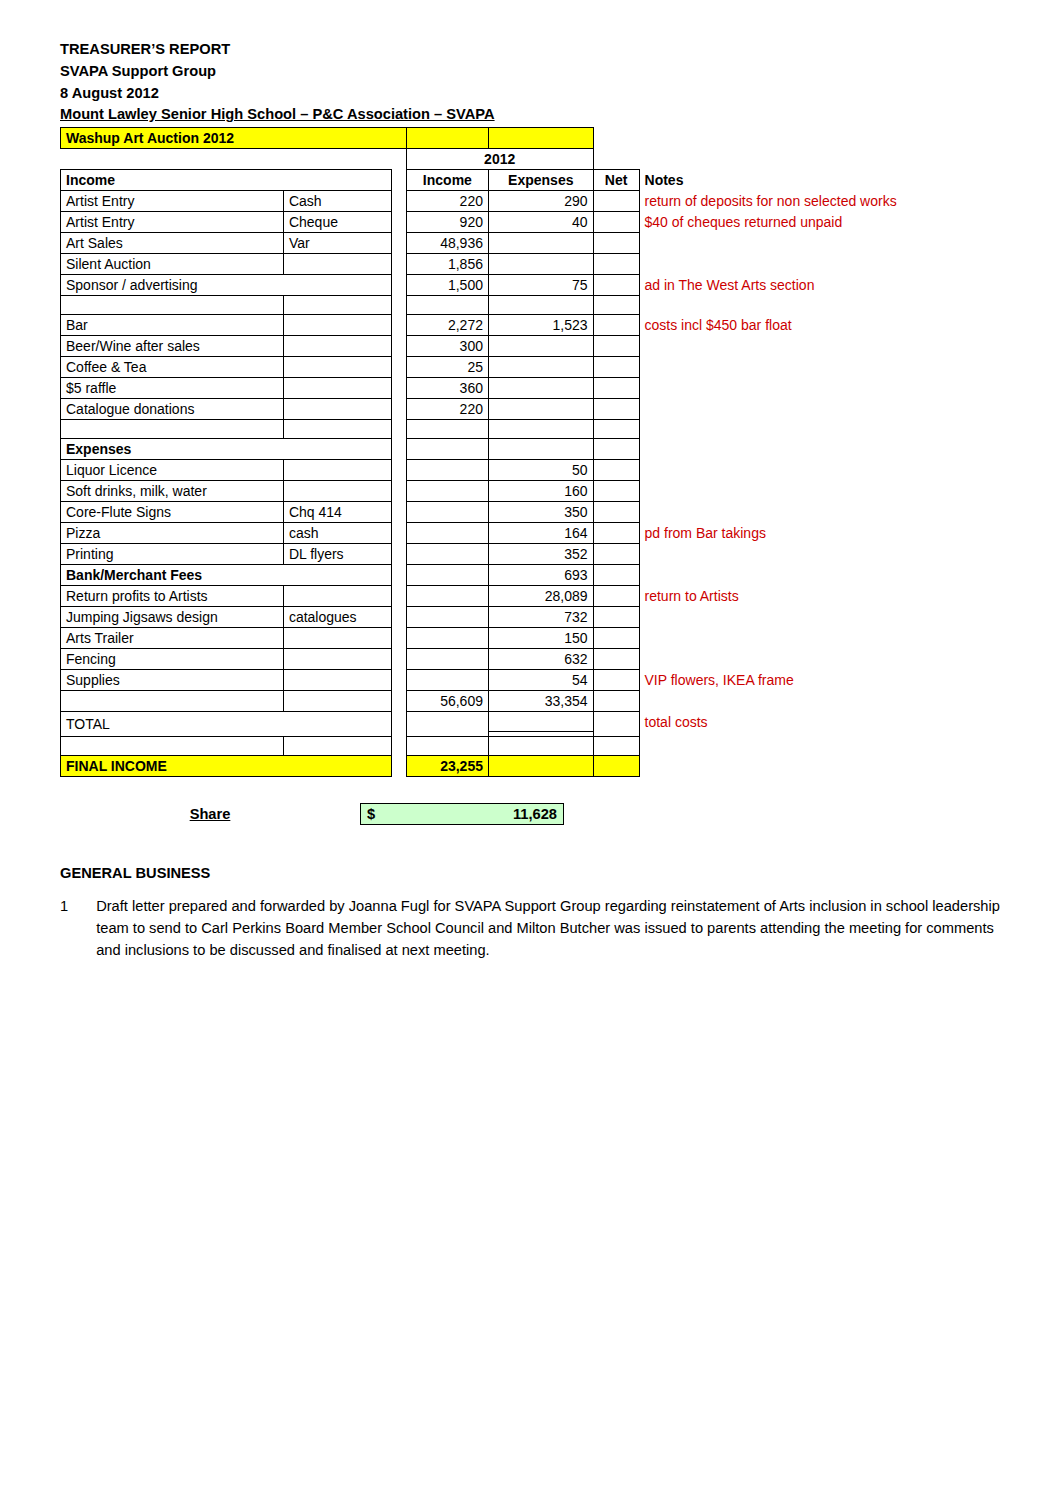TREASURER’S REPORT
SVAPA Support Group
8 August 2012
Mount Lawley Senior High School – P&C Association – SVAPA
| Washup Art Auction 2012 | | | | |
| | 2012 | | |
| Income | | Income | Expenses | Net | Notes |
| Artist Entry | Cash | | 220 | 290 | | return of deposits for non selected works |
| Artist Entry | Cheque | | 920 | 40 | | $40 of cheques returned unpaid |
| Art Sales | Var | | 48,936 | | | |
| Silent Auction | | | 1,856 | | | |
| Sponsor / advertising | | 1,500 | 75 | | ad in The West Arts section |
| Bar | | | 2,272 | 1,523 | | costs incl $450 bar float |
| Beer/Wine after sales | | | 300 | | | |
| Coffee & Tea | | | 25 | | | |
| $5 raffle | | | 360 | | | |
| Catalogue donations | | | 220 | | | |
| Expenses | | | | | |
| Liquor Licence | | | | 50 | | |
| Soft drinks, milk, water | | | | 160 | | |
| Core-Flute Signs | Chq 414 | | | 350 | | |
| Pizza | cash | | | 164 | | pd from Bar takings |
| Printing | DL flyers | | | 352 | | |
| Bank/Merchant Fees | | | 693 | | |
| Return profits to Artists | | | | 28,089 | | return to Artists |
| Jumping Jigsaws design | catalogues | | | 732 | | |
| Arts Trailer | | | | 150 | | |
| Fencing | | | | 632 | | |
| Supplies | | | | 54 | | VIP flowers, IKEA frame |
| | | | 56,609 | 33,354 | | |
| TOTAL | | | | | total costs |
| FINAL INCOME | | 23,255 | | | |
Share
$11,628
GENERAL BUSINESS
1
Draft letter prepared and forwarded by Joanna Fugl for SVAPA Support Group regarding reinstatement of Arts inclusion in school leadership team to send to Carl Perkins Board Member School Council and Milton Butcher was issued to parents attending the meeting for comments and inclusions to be discussed and finalised at next meeting.